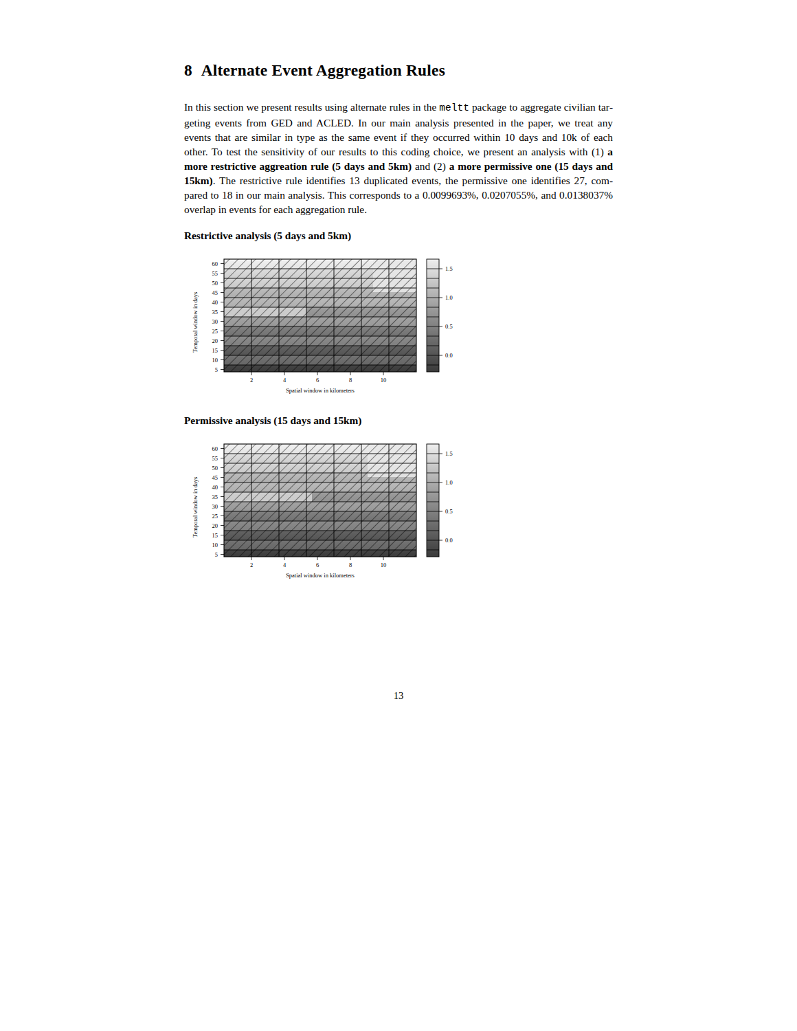8 Alternate Event Aggregation Rules
In this section we present results using alternate rules in the meltt package to aggregate civilian targeting events from GED and ACLED. In our main analysis presented in the paper, we treat any events that are similar in type as the same event if they occurred within 10 days and 10k of each other. To test the sensitivity of our results to this coding choice, we present an analysis with (1) a more restrictive aggreation rule (5 days and 5km) and (2) a more permissive one (15 days and 15km). The restrictive rule identifies 13 duplicated events, the permissive one identifies 27, compared to 18 in our main analysis. This corresponds to a 0.0099693%, 0.0207055%, and 0.0138037% overlap in events for each aggregation rule.
Restrictive analysis (5 days and 5km)
Temporal window in days 60 55 50 45 40 35 30 25 20 15 10 5 2 4 6 8 10 Spatial window in kilometers 1.5 1.0 0.5 0.0
Permissive analysis (15 days and 15km)
Temporal window in days 60 55 50 45 40 35 30 25 20 15 10 5 2 4 6 8 10 Spatial window in kilometers 1.5 1.0 0.5 0.0
13